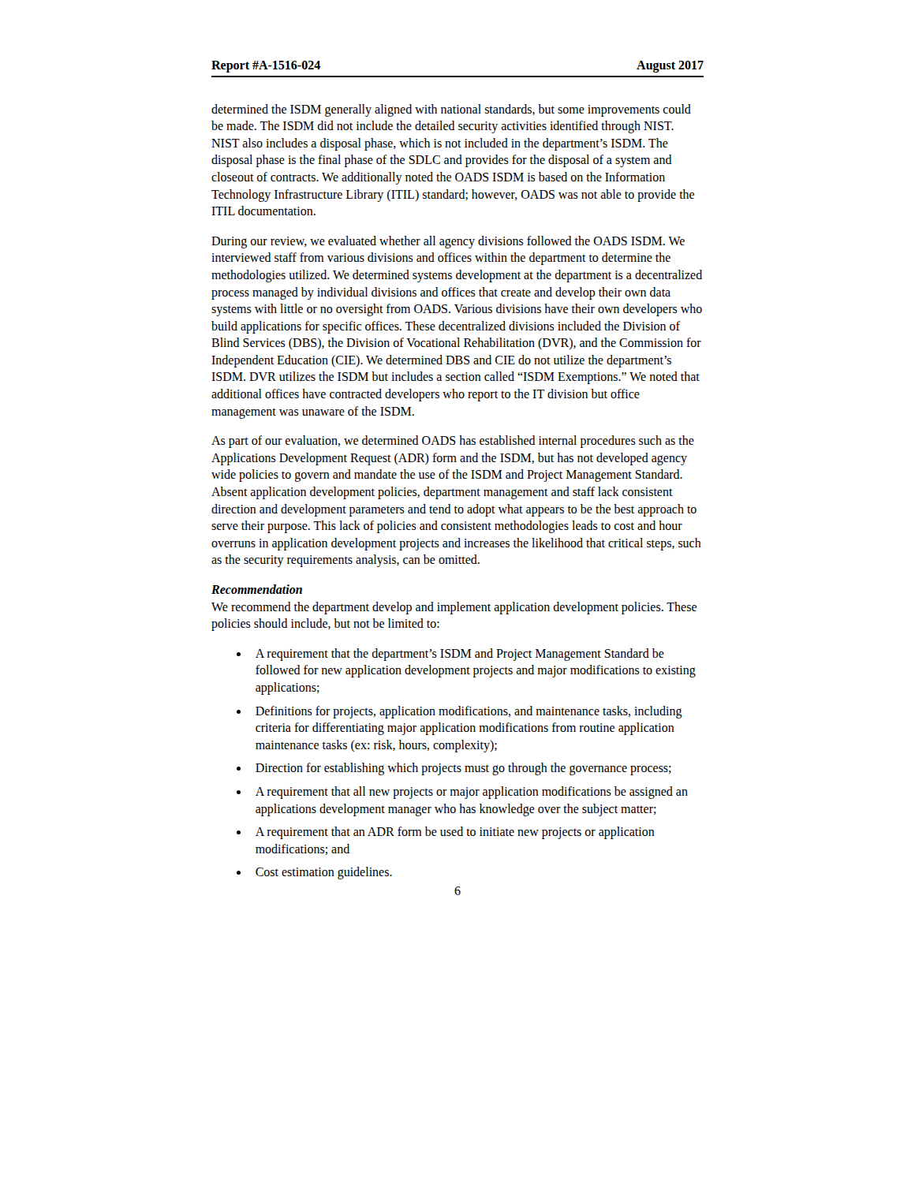Report #A-1516-024 August 2017
determined the ISDM generally aligned with national standards, but some improvements could be made. The ISDM did not include the detailed security activities identified through NIST. NIST also includes a disposal phase, which is not included in the department’s ISDM. The disposal phase is the final phase of the SDLC and provides for the disposal of a system and closeout of contracts. We additionally noted the OADS ISDM is based on the Information Technology Infrastructure Library (ITIL) standard; however, OADS was not able to provide the ITIL documentation.
During our review, we evaluated whether all agency divisions followed the OADS ISDM. We interviewed staff from various divisions and offices within the department to determine the methodologies utilized. We determined systems development at the department is a decentralized process managed by individual divisions and offices that create and develop their own data systems with little or no oversight from OADS. Various divisions have their own developers who build applications for specific offices. These decentralized divisions included the Division of Blind Services (DBS), the Division of Vocational Rehabilitation (DVR), and the Commission for Independent Education (CIE). We determined DBS and CIE do not utilize the department’s ISDM. DVR utilizes the ISDM but includes a section called “ISDM Exemptions.” We noted that additional offices have contracted developers who report to the IT division but office management was unaware of the ISDM.
As part of our evaluation, we determined OADS has established internal procedures such as the Applications Development Request (ADR) form and the ISDM, but has not developed agency wide policies to govern and mandate the use of the ISDM and Project Management Standard. Absent application development policies, department management and staff lack consistent direction and development parameters and tend to adopt what appears to be the best approach to serve their purpose. This lack of policies and consistent methodologies leads to cost and hour overruns in application development projects and increases the likelihood that critical steps, such as the security requirements analysis, can be omitted.
Recommendation
We recommend the department develop and implement application development policies. These policies should include, but not be limited to:
A requirement that the department’s ISDM and Project Management Standard be followed for new application development projects and major modifications to existing applications;
Definitions for projects, application modifications, and maintenance tasks, including criteria for differentiating major application modifications from routine application maintenance tasks (ex: risk, hours, complexity);
Direction for establishing which projects must go through the governance process;
A requirement that all new projects or major application modifications be assigned an applications development manager who has knowledge over the subject matter;
A requirement that an ADR form be used to initiate new projects or application modifications; and
Cost estimation guidelines.
6